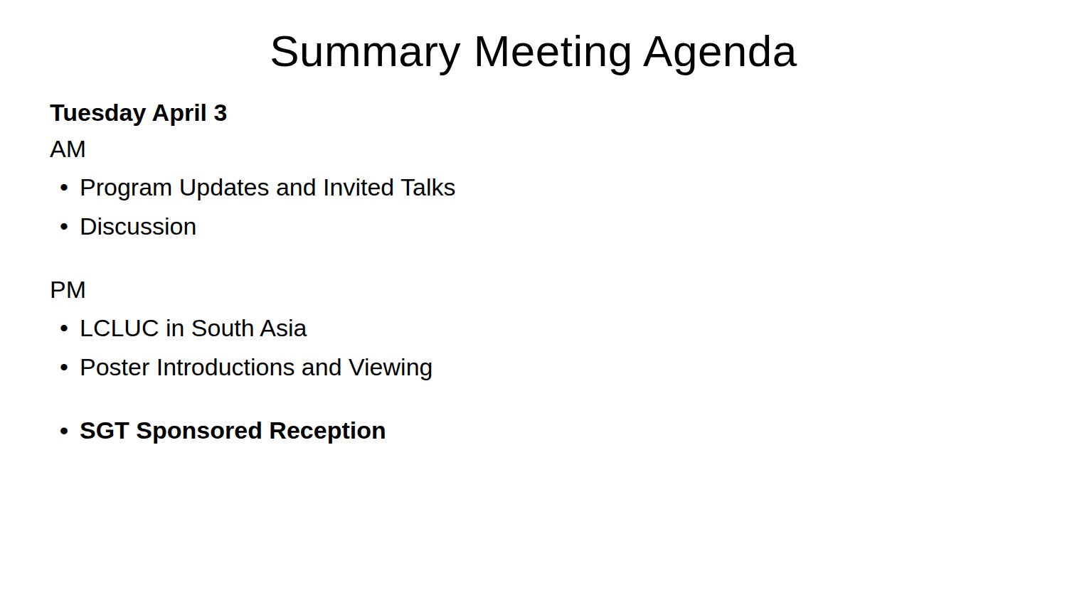Summary Meeting Agenda
Tuesday April 3
AM
Program Updates and Invited Talks
Discussion
PM
LCLUC in South Asia
Poster Introductions and Viewing
SGT Sponsored Reception